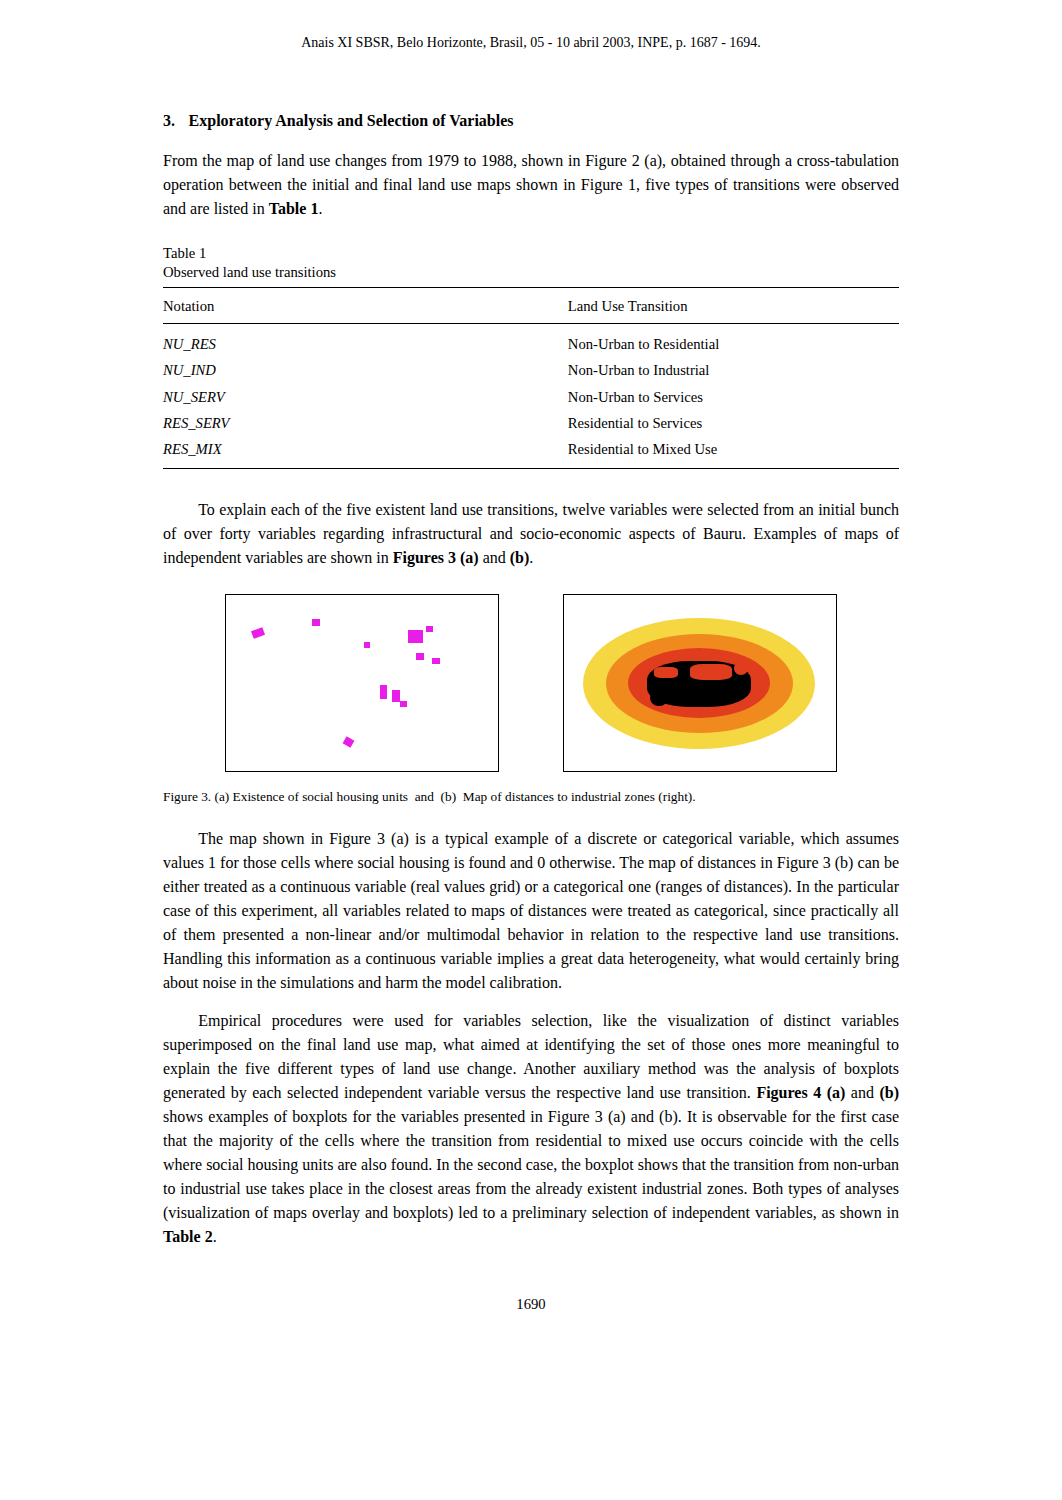Anais XI SBSR, Belo Horizonte, Brasil, 05 - 10 abril 2003, INPE, p. 1687 - 1694.
3. Exploratory Analysis and Selection of Variables
From the map of land use changes from 1979 to 1988, shown in Figure 2 (a), obtained through a cross-tabulation operation between the initial and final land use maps shown in Figure 1, five types of transitions were observed and are listed in Table 1.
Table 1
Observed land use transitions
| Notation | Land Use Transition |
| --- | --- |
| NU_RES | Non-Urban to Residential |
| NU_IND | Non-Urban to Industrial |
| NU_SERV | Non-Urban to Services |
| RES_SERV | Residential to Services |
| RES_MIX | Residential to Mixed Use |
To explain each of the five existent land use transitions, twelve variables were selected from an initial bunch of over forty variables regarding infrastructural and socio-economic aspects of Bauru. Examples of maps of independent variables are shown in Figures 3 (a) and (b).
Figure 3. (a) Existence of social housing units and (b) Map of distances to industrial zones (right).
The map shown in Figure 3 (a) is a typical example of a discrete or categorical variable, which assumes values 1 for those cells where social housing is found and 0 otherwise. The map of distances in Figure 3 (b) can be either treated as a continuous variable (real values grid) or a categorical one (ranges of distances). In the particular case of this experiment, all variables related to maps of distances were treated as categorical, since practically all of them presented a non-linear and/or multimodal behavior in relation to the respective land use transitions. Handling this information as a continuous variable implies a great data heterogeneity, what would certainly bring about noise in the simulations and harm the model calibration.
Empirical procedures were used for variables selection, like the visualization of distinct variables superimposed on the final land use map, what aimed at identifying the set of those ones more meaningful to explain the five different types of land use change. Another auxiliary method was the analysis of boxplots generated by each selected independent variable versus the respective land use transition. Figures 4 (a) and (b) shows examples of boxplots for the variables presented in Figure 3 (a) and (b). It is observable for the first case that the majority of the cells where the transition from residential to mixed use occurs coincide with the cells where social housing units are also found. In the second case, the boxplot shows that the transition from non-urban to industrial use takes place in the closest areas from the already existent industrial zones. Both types of analyses (visualization of maps overlay and boxplots) led to a preliminary selection of independent variables, as shown in Table 2.
1690